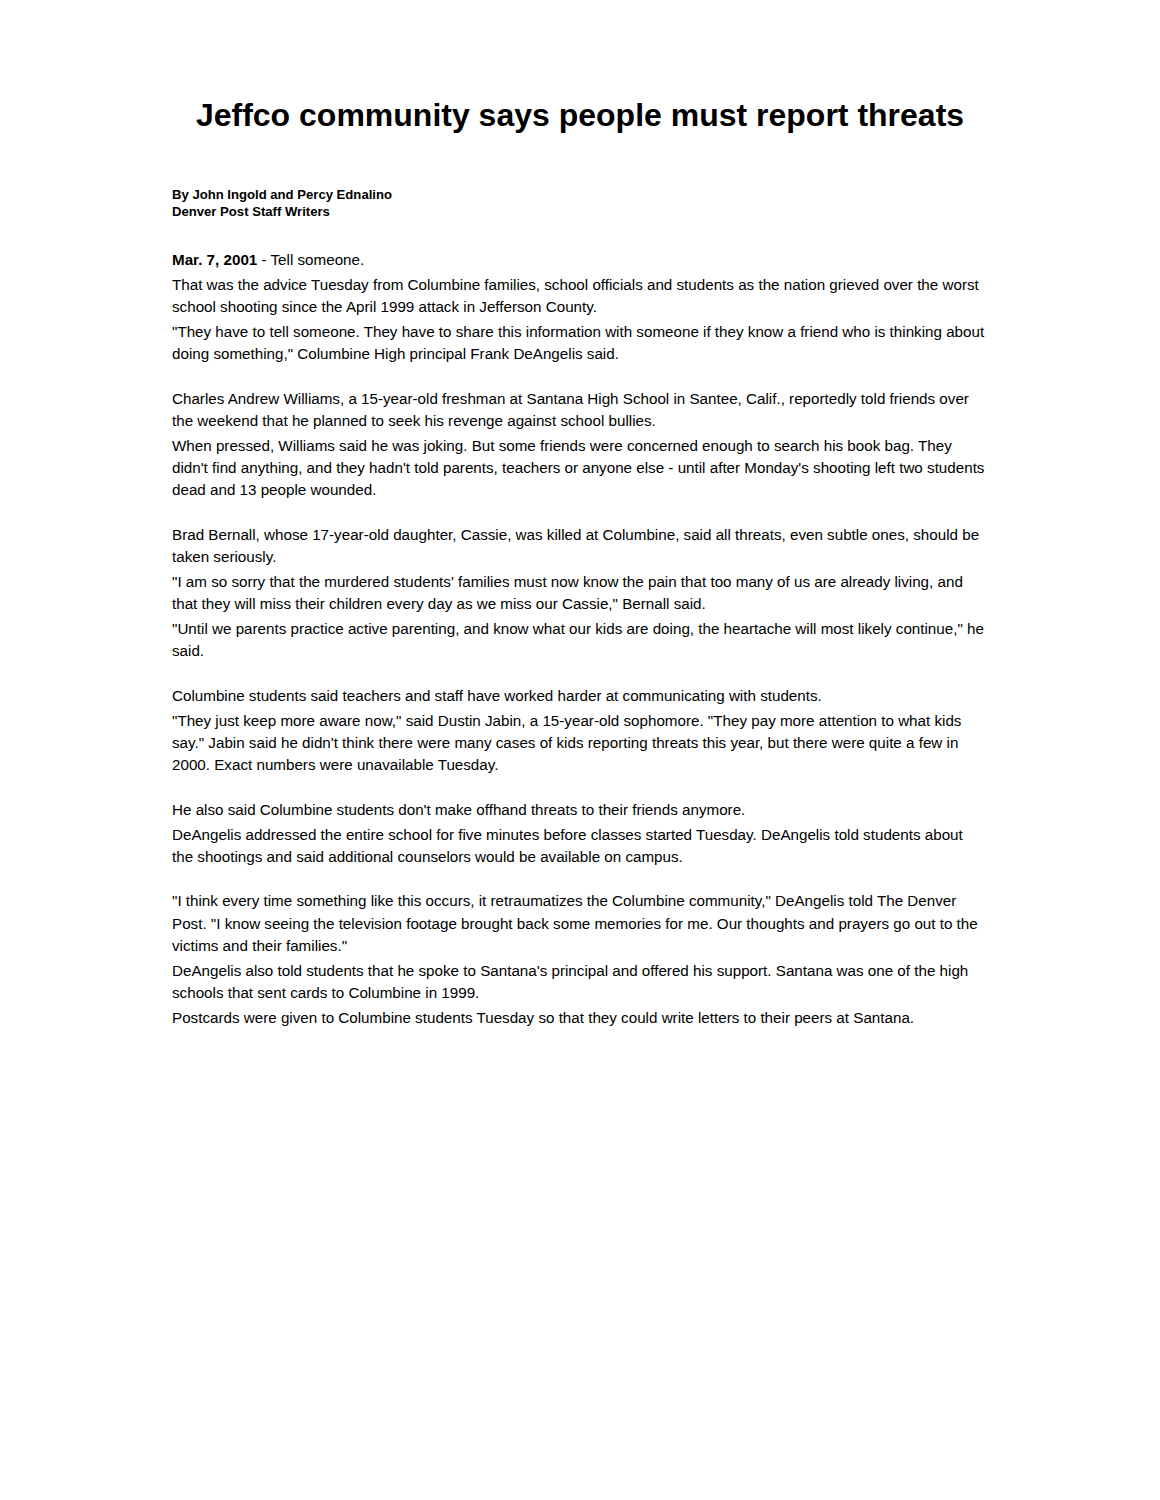Jeffco community says people must report threats
By John Ingold and Percy Ednalino
Denver Post Staff Writers
Mar. 7, 2001 - Tell someone.
That was the advice Tuesday from Columbine families, school officials and students as the nation grieved over the worst school shooting since the April 1999 attack in Jefferson County.
"They have to tell someone. They have to share this information with someone if they know a friend who is thinking about doing something," Columbine High principal Frank DeAngelis said.
Charles Andrew Williams, a 15-year-old freshman at Santana High School in Santee, Calif., reportedly told friends over the weekend that he planned to seek his revenge against school bullies.
When pressed, Williams said he was joking. But some friends were concerned enough to search his book bag. They didn't find anything, and they hadn't told parents, teachers or anyone else - until after Monday's shooting left two students dead and 13 people wounded.
Brad Bernall, whose 17-year-old daughter, Cassie, was killed at Columbine, said all threats, even subtle ones, should be taken seriously.
"I am so sorry that the murdered students' families must now know the pain that too many of us are already living, and that they will miss their children every day as we miss our Cassie," Bernall said.
"Until we parents practice active parenting, and know what our kids are doing, the heartache will most likely continue," he said.
Columbine students said teachers and staff have worked harder at communicating with students.
"They just keep more aware now," said Dustin Jabin, a 15-year-old sophomore. "They pay more attention to what kids say." Jabin said he didn't think there were many cases of kids reporting threats this year, but there were quite a few in 2000. Exact numbers were unavailable Tuesday.
He also said Columbine students don't make offhand threats to their friends anymore.
DeAngelis addressed the entire school for five minutes before classes started Tuesday. DeAngelis told students about the shootings and said additional counselors would be available on campus.
"I think every time something like this occurs, it retraumatizes the Columbine community," DeAngelis told The Denver Post. "I know seeing the television footage brought back some memories for me. Our thoughts and prayers go out to the victims and their families."
DeAngelis also told students that he spoke to Santana's principal and offered his support. Santana was one of the high schools that sent cards to Columbine in 1999.
Postcards were given to Columbine students Tuesday so that they could write letters to their peers at Santana.